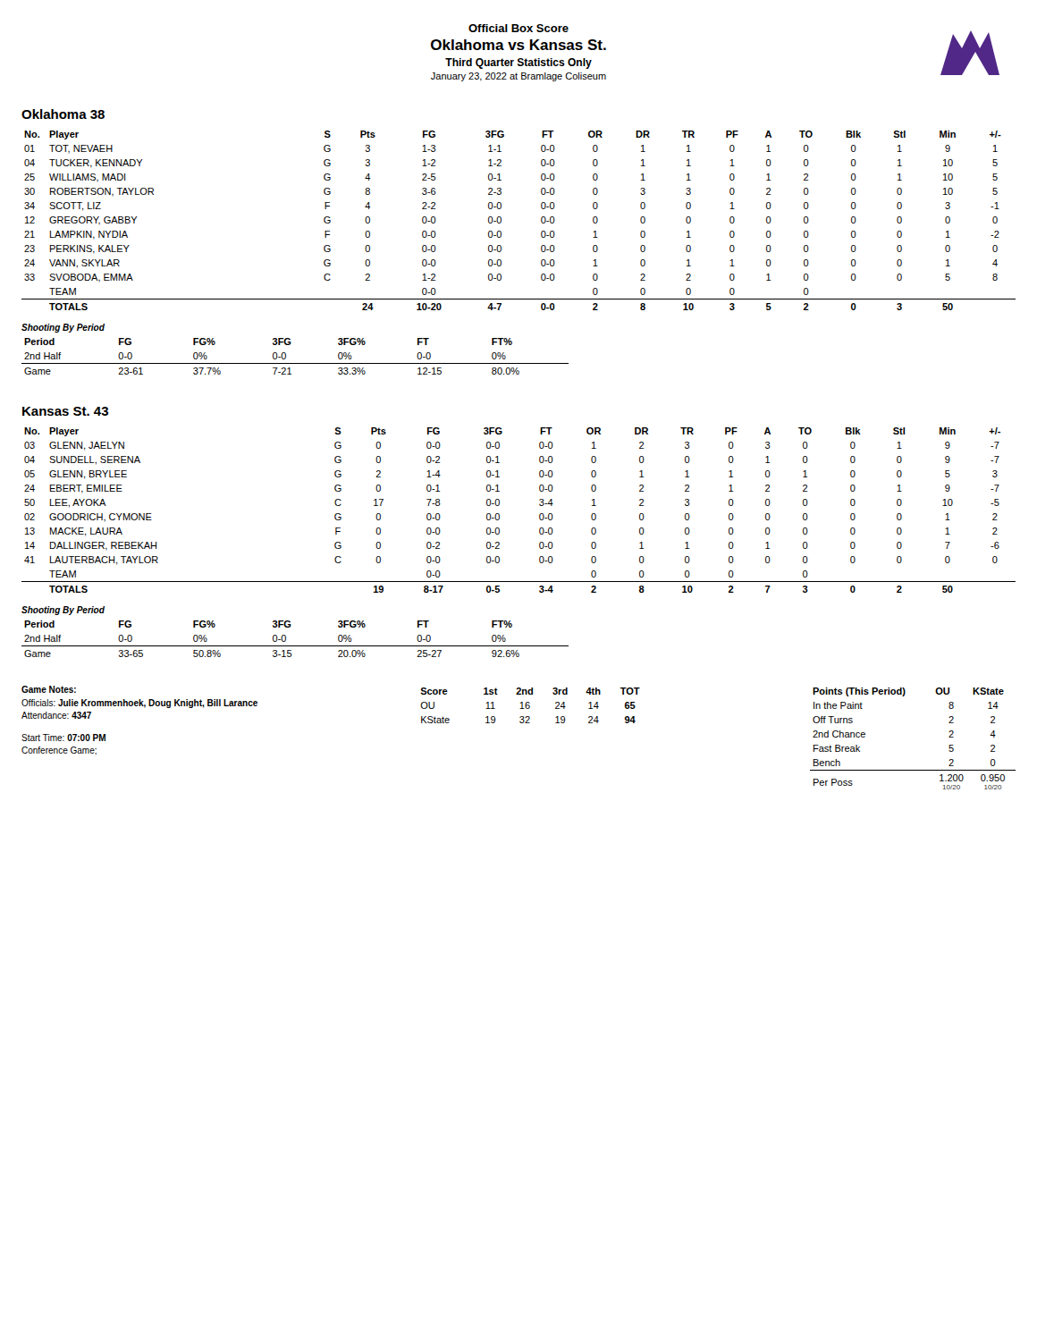Official Box Score
Oklahoma vs Kansas St.
Third Quarter Statistics Only
January 23, 2022 at Bramlage Coliseum
Oklahoma 38
| No. | Player | S | Pts | FG | 3FG | FT | OR | DR | TR | PF | A | TO | Blk | Stl | Min | +/- |
| --- | --- | --- | --- | --- | --- | --- | --- | --- | --- | --- | --- | --- | --- | --- | --- | --- |
| 01 | TOT, NEVAEH | G | 3 | 1-3 | 1-1 | 0-0 | 0 | 1 | 1 | 0 | 1 | 0 | 0 | 1 | 9 | 1 |
| 04 | TUCKER, KENNADY | G | 3 | 1-2 | 1-2 | 0-0 | 0 | 1 | 1 | 1 | 0 | 0 | 0 | 1 | 10 | 5 |
| 25 | WILLIAMS, MADI | G | 4 | 2-5 | 0-1 | 0-0 | 0 | 1 | 1 | 0 | 1 | 2 | 0 | 1 | 10 | 5 |
| 30 | ROBERTSON, TAYLOR | G | 8 | 3-6 | 2-3 | 0-0 | 0 | 3 | 3 | 0 | 2 | 0 | 0 | 0 | 10 | 5 |
| 34 | SCOTT, LIZ | F | 4 | 2-2 | 0-0 | 0-0 | 0 | 0 | 0 | 1 | 0 | 0 | 0 | 0 | 3 | -1 |
| 12 | GREGORY, GABBY | G | 0 | 0-0 | 0-0 | 0-0 | 0 | 0 | 0 | 0 | 0 | 0 | 0 | 0 | 0 | 0 |
| 21 | LAMPKIN, NYDIA | F | 0 | 0-0 | 0-0 | 0-0 | 1 | 0 | 1 | 0 | 0 | 0 | 0 | 0 | 1 | -2 |
| 23 | PERKINS, KALEY | G | 0 | 0-0 | 0-0 | 0-0 | 0 | 0 | 0 | 0 | 0 | 0 | 0 | 0 | 0 | 0 |
| 24 | VANN, SKYLAR | G | 0 | 0-0 | 0-0 | 0-0 | 1 | 0 | 1 | 1 | 0 | 0 | 0 | 0 | 1 | 4 |
| 33 | SVOBODA, EMMA | C | 2 | 1-2 | 0-0 | 0-0 | 0 | 2 | 2 | 0 | 1 | 0 | 0 | 0 | 5 | 8 |
| | TEAM | | | 0-0 | | | 0 | 0 | 0 | 0 | | 0 | | | | |
| | TOTALS | | 24 | 10-20 | 4-7 | 0-0 | 2 | 8 | 10 | 3 | 5 | 2 | 0 | 3 | 50 | |
Shooting By Period
| Period | FG | FG% | 3FG | 3FG% | FT | FT% |
| --- | --- | --- | --- | --- | --- | --- |
| 2nd Half | 0-0 | 0% | 0-0 | 0% | 0-0 | 0% |
| Game | 23-61 | 37.7% | 7-21 | 33.3% | 12-15 | 80.0% |
Kansas St. 43
| No. | Player | S | Pts | FG | 3FG | FT | OR | DR | TR | PF | A | TO | Blk | Stl | Min | +/- |
| --- | --- | --- | --- | --- | --- | --- | --- | --- | --- | --- | --- | --- | --- | --- | --- | --- |
| 03 | GLENN, JAELYN | G | 0 | 0-0 | 0-0 | 0-0 | 1 | 2 | 3 | 0 | 3 | 0 | 0 | 1 | 9 | -7 |
| 04 | SUNDELL, SERENA | G | 0 | 0-2 | 0-1 | 0-0 | 0 | 0 | 0 | 0 | 1 | 0 | 0 | 0 | 9 | -7 |
| 05 | GLENN, BRYLEE | G | 2 | 1-4 | 0-1 | 0-0 | 0 | 1 | 1 | 1 | 0 | 1 | 0 | 0 | 5 | 3 |
| 24 | EBERT, EMILEE | G | 0 | 0-1 | 0-1 | 0-0 | 0 | 2 | 2 | 1 | 2 | 2 | 0 | 1 | 9 | -7 |
| 50 | LEE, AYOKA | C | 17 | 7-8 | 0-0 | 3-4 | 1 | 2 | 3 | 0 | 0 | 0 | 0 | 0 | 10 | -5 |
| 02 | GOODRICH, CYMONE | G | 0 | 0-0 | 0-0 | 0-0 | 0 | 0 | 0 | 0 | 0 | 0 | 0 | 0 | 1 | 2 |
| 13 | MACKE, LAURA | F | 0 | 0-0 | 0-0 | 0-0 | 0 | 0 | 0 | 0 | 0 | 0 | 0 | 0 | 1 | 2 |
| 14 | DALLINGER, REBEKAH | G | 0 | 0-2 | 0-2 | 0-0 | 0 | 1 | 1 | 0 | 1 | 0 | 0 | 0 | 7 | -6 |
| 41 | LAUTERBACH, TAYLOR | C | 0 | 0-0 | 0-0 | 0-0 | 0 | 0 | 0 | 0 | 0 | 0 | 0 | 0 | 0 | 0 |
| | TEAM | | | 0-0 | | | 0 | 0 | 0 | 0 | | 0 | | | | |
| | TOTALS | | 19 | 8-17 | 0-5 | 3-4 | 2 | 8 | 10 | 2 | 7 | 3 | 0 | 2 | 50 | |
Shooting By Period
| Period | FG | FG% | 3FG | 3FG% | FT | FT% |
| --- | --- | --- | --- | --- | --- | --- |
| 2nd Half | 0-0 | 0% | 0-0 | 0% | 0-0 | 0% |
| Game | 33-65 | 50.8% | 3-15 | 20.0% | 25-27 | 92.6% |
Game Notes:
Officials: Julie Krommenhoek, Doug Knight, Bill Larance
Attendance: 4347
Start Time: 07:00 PM
Conference Game;
| Score | 1st | 2nd | 3rd | 4th | TOT |
| --- | --- | --- | --- | --- | --- |
| OU | 11 | 16 | 24 | 14 | 65 |
| KState | 19 | 32 | 19 | 24 | 94 |
| Points (This Period) | OU | KState |
| --- | --- | --- |
| In the Paint | 8 | 14 |
| Off Turns | 2 | 2 |
| 2nd Chance | 2 | 4 |
| Fast Break | 5 | 2 |
| Bench | 2 | 0 |
| Per Poss | 1.200 10/20 | 0.950 10/20 |